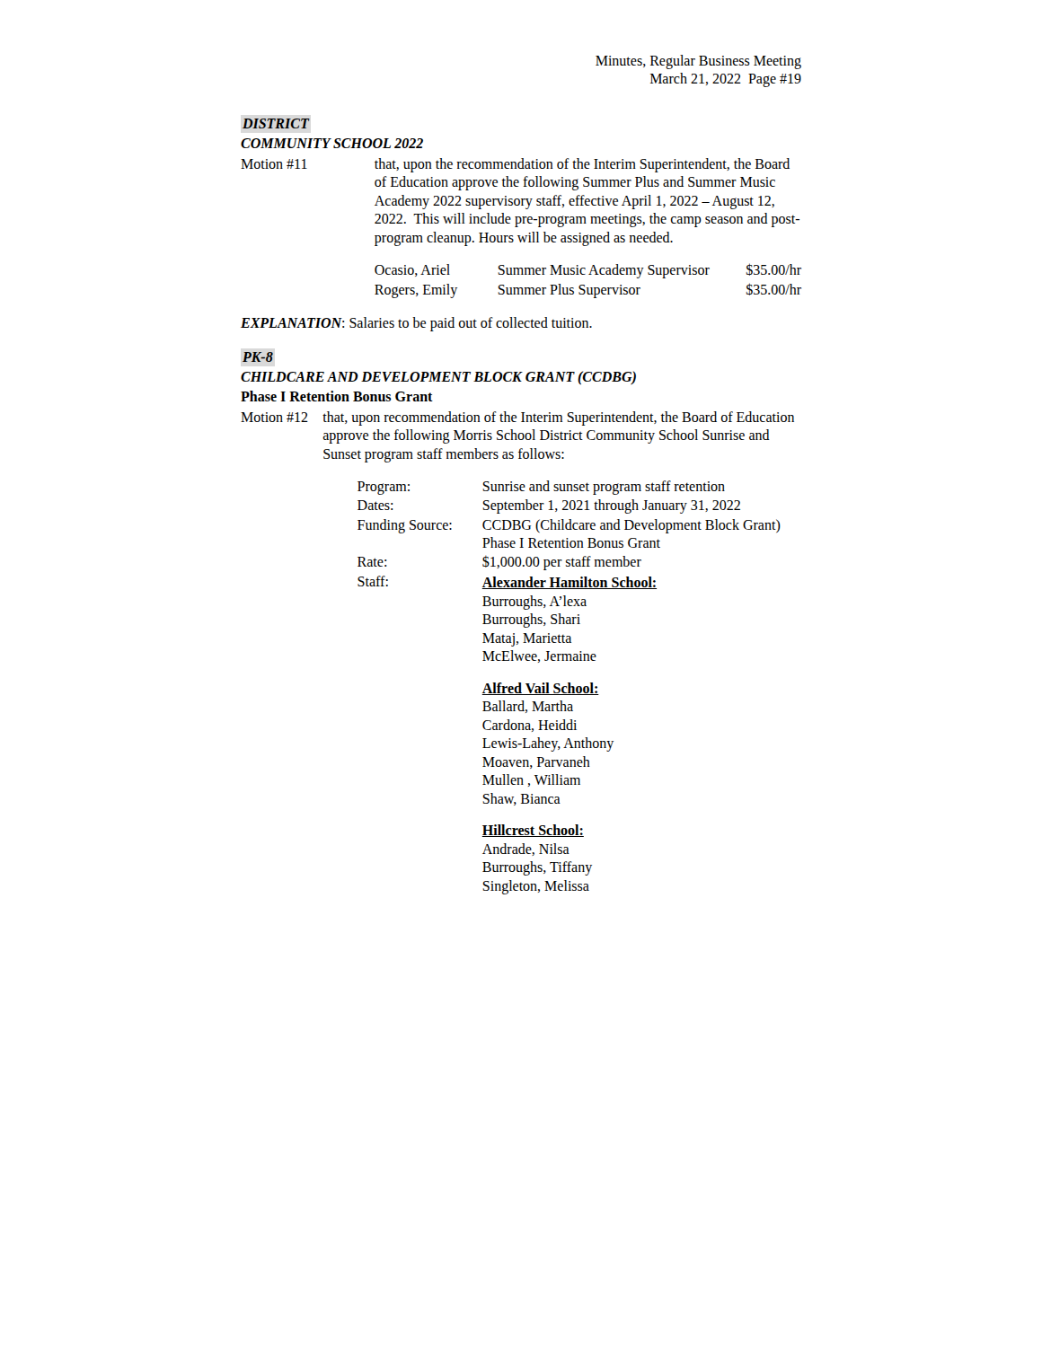Minutes, Regular Business Meeting
March 21, 2022 Page #19
DISTRICT
COMMUNITY SCHOOL 2022
Motion #11
that, upon the recommendation of the Interim Superintendent, the Board of Education approve the following Summer Plus and Summer Music Academy 2022 supervisory staff, effective April 1, 2022 – August 12, 2022. This will include pre-program meetings, the camp season and post-program cleanup. Hours will be assigned as needed.
| Ocasio, Ariel | Summer Music Academy Supervisor | $35.00/hr |
| Rogers, Emily | Summer Plus Supervisor | $35.00/hr |
EXPLANATION: Salaries to be paid out of collected tuition.
PK-8
CHILDCARE AND DEVELOPMENT BLOCK GRANT (CCDBG)
Phase I Retention Bonus Grant
Motion #12
that, upon recommendation of the Interim Superintendent, the Board of Education approve the following Morris School District Community School Sunrise and Sunset program staff members as follows:
Program:
Sunrise and sunset program staff retention
Dates:
September 1, 2021 through January 31, 2022
Funding Source:
CCDBG (Childcare and Development Block Grant) Phase I Retention Bonus Grant
Rate:
$1,000.00 per staff member
Staff:
Alexander Hamilton School: Burroughs, A’lexa Burroughs, Shari Mataj, Marietta McElwee, Jermaine
Alfred Vail School: Ballard, Martha Cardona, Heiddi Lewis-Lahey, Anthony Moaven, Parvaneh Mullen , William Shaw, Bianca
Hillcrest School: Andrade, Nilsa Burroughs, Tiffany Singleton, Melissa